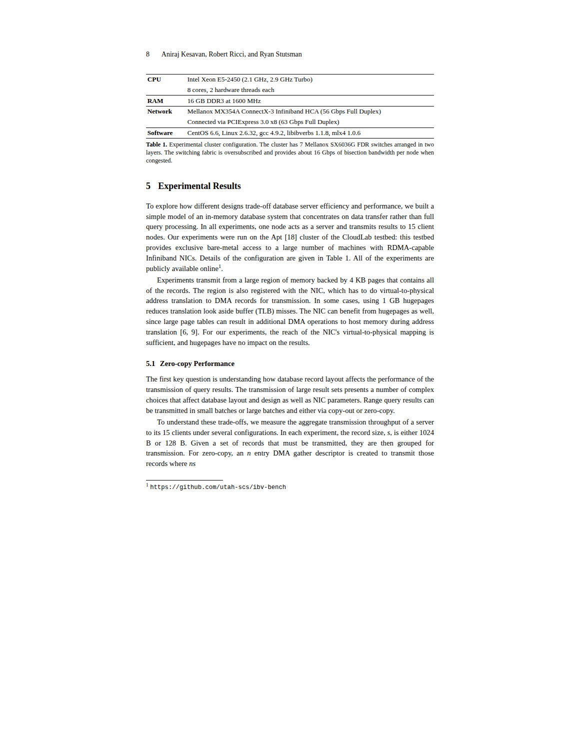8 Aniraj Kesavan, Robert Ricci, and Ryan Stutsman
| CPU | Intel Xeon E5-2450 (2.1 GHz, 2.9 GHz Turbo) |
| | 8 cores, 2 hardware threads each |
| RAM | 16 GB DDR3 at 1600 MHz |
| Network | Mellanox MX354A ConnectX-3 Infiniband HCA (56 Gbps Full Duplex) |
| | Connected via PCIExpress 3.0 x8 (63 Gbps Full Duplex) |
| Software | CentOS 6.6, Linux 2.6.32, gcc 4.9.2, libibverbs 1.1.8, mlx4 1.0.6 |
Table 1. Experimental cluster configuration. The cluster has 7 Mellanox SX6036G FDR switches arranged in two layers. The switching fabric is oversubscribed and provides about 16 Gbps of bisection bandwidth per node when congested.
5 Experimental Results
To explore how different designs trade-off database server efficiency and performance, we built a simple model of an in-memory database system that concentrates on data transfer rather than full query processing. In all experiments, one node acts as a server and transmits results to 15 client nodes. Our experiments were run on the Apt [18] cluster of the CloudLab testbed: this testbed provides exclusive bare-metal access to a large number of machines with RDMA-capable Infiniband NICs. Details of the configuration are given in Table 1. All of the experiments are publicly available online1.
Experiments transmit from a large region of memory backed by 4 KB pages that contains all of the records. The region is also registered with the NIC, which has to do virtual-to-physical address translation to DMA records for transmission. In some cases, using 1 GB hugepages reduces translation look aside buffer (TLB) misses. The NIC can benefit from hugepages as well, since large page tables can result in additional DMA operations to host memory during address translation [6, 9]. For our experiments, the reach of the NIC's virtual-to-physical mapping is sufficient, and hugepages have no impact on the results.
5.1 Zero-copy Performance
The first key question is understanding how database record layout affects the performance of the transmission of query results. The transmission of large result sets presents a number of complex choices that affect database layout and design as well as NIC parameters. Range query results can be transmitted in small batches or large batches and either via copy-out or zero-copy.
To understand these trade-offs, we measure the aggregate transmission throughput of a server to its 15 clients under several configurations. In each experiment, the record size, s, is either 1024 B or 128 B. Given a set of records that must be transmitted, they are then grouped for transmission. For zero-copy, an n entry DMA gather descriptor is created to transmit those records where ns
1https://github.com/utah-scs/ibv-bench